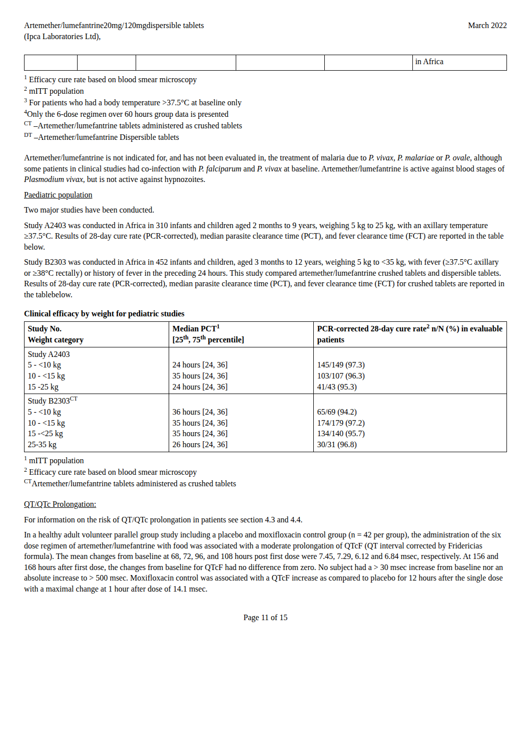Artemether/lumefantrine20mg/120mgdispersible tablets
(Ipca Laboratories Ltd),
March 2022
| | | | | | in Africa |
1 Efficacy cure rate based on blood smear microscopy
2 mITT population
3 For patients who had a body temperature >37.5°C at baseline only
4Only the 6-dose regimen over 60 hours group data is presented
CT –Artemether/lumefantrine tablets administered as crushed tablets
DT –Artemether/lumefantrine Dispersible tablets
Artemether/lumefantrine is not indicated for, and has not been evaluated in, the treatment of malaria due to P. vivax, P. malariae or P. ovale, although some patients in clinical studies had co-infection with P. falciparum and P. vivax at baseline. Artemether/lumefantrine is active against blood stages of Plasmodium vivax, but is not active against hypnozoites.
Paediatric population
Two major studies have been conducted.
Study A2403 was conducted in Africa in 310 infants and children aged 2 months to 9 years, weighing 5 kg to 25 kg, with an axillary temperature ≥37.5°C. Results of 28-day cure rate (PCR-corrected), median parasite clearance time (PCT), and fever clearance time (FCT) are reported in the table below.
Study B2303 was conducted in Africa in 452 infants and children, aged 3 months to 12 years, weighing 5 kg to <35 kg, with fever (≥37.5°C axillary or ≥38°C rectally) or history of fever in the preceding 24 hours. This study compared artemether/lumefantrine crushed tablets and dispersible tablets. Results of 28-day cure rate (PCR-corrected), median parasite clearance time (PCT), and fever clearance time (FCT) for crushed tablets are reported in the tablebelow.
Clinical efficacy by weight for pediatric studies
| Study No. Weight category | Median PCT 1 [25 th , 75 th percentile] | PCR-corrected 28-day cure rate 2 n/N (%) in evaluable patients |
| --- | --- | --- |
| Study A2403 5 - <10 kg 10 - <15 kg 15 -25 kg | 24 hours [24, 36] 35 hours [24, 36] 24 hours [24, 36] | 145/149 (97.3) 103/107 (96.3) 41/43 (95.3) |
| Study B2303 CT 5 - <10 kg 10 - <15 kg 15 -<25 kg 25-35 kg | 36 hours [24, 36] 35 hours [24, 36] 35 hours [24, 36] 26 hours [24, 36] | 65/69 (94.2) 174/179 (97.2) 134/140 (95.7) 30/31 (96.8) |
1 mITT population
2 Efficacy cure rate based on blood smear microscopy
CTArtemether/lumefantrine tablets administered as crushed tablets
QT/QTc Prolongation:
For information on the risk of QT/QTc prolongation in patients see section 4.3 and 4.4.
In a healthy adult volunteer parallel group study including a placebo and moxifloxacin control group (n = 42 per group), the administration of the six dose regimen of artemether/lumefantrine with food was associated with a moderate prolongation of QTcF (QT interval corrected by Fridericias formula). The mean changes from baseline at 68, 72, 96, and 108 hours post first dose were 7.45, 7.29, 6.12 and 6.84 msec, respectively. At 156 and 168 hours after first dose, the changes from baseline for QTcF had no difference from zero. No subject had a > 30 msec increase from baseline nor an absolute increase to > 500 msec. Moxifloxacin control was associated with a QTcF increase as compared to placebo for 12 hours after the single dose with a maximal change at 1 hour after dose of 14.1 msec.
Page 11 of 15